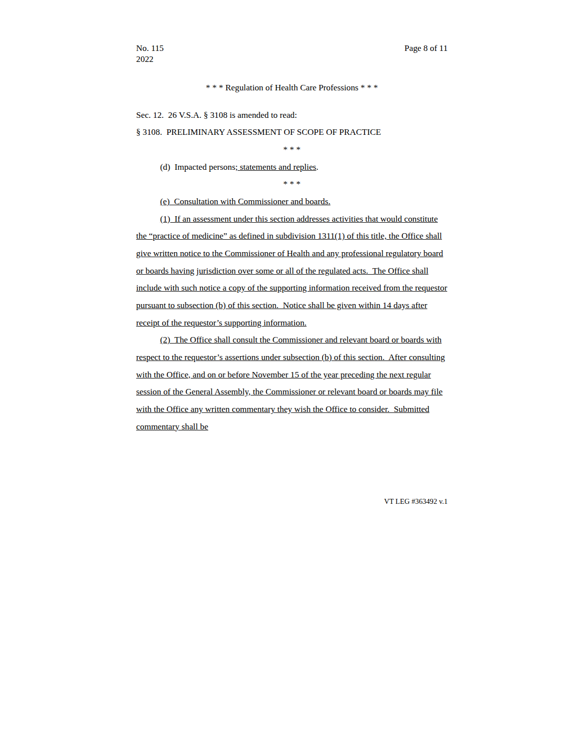No. 115
2022
Page 8 of 11
* * * Regulation of Health Care Professions * * *
Sec. 12. 26 V.S.A. § 3108 is amended to read:
§ 3108. PRELIMINARY ASSESSMENT OF SCOPE OF PRACTICE
* * *
(d) Impacted persons; statements and replies.
* * *
(e) Consultation with Commissioner and boards.
(1) If an assessment under this section addresses activities that would constitute the “practice of medicine” as defined in subdivision 1311(1) of this title, the Office shall give written notice to the Commissioner of Health and any professional regulatory board or boards having jurisdiction over some or all of the regulated acts. The Office shall include with such notice a copy of the supporting information received from the requestor pursuant to subsection (b) of this section. Notice shall be given within 14 days after receipt of the requestor’s supporting information.
(2) The Office shall consult the Commissioner and relevant board or boards with respect to the requestor’s assertions under subsection (b) of this section. After consulting with the Office, and on or before November 15 of the year preceding the next regular session of the General Assembly, the Commissioner or relevant board or boards may file with the Office any written commentary they wish the Office to consider. Submitted commentary shall be
VT LEG #363492 v.1